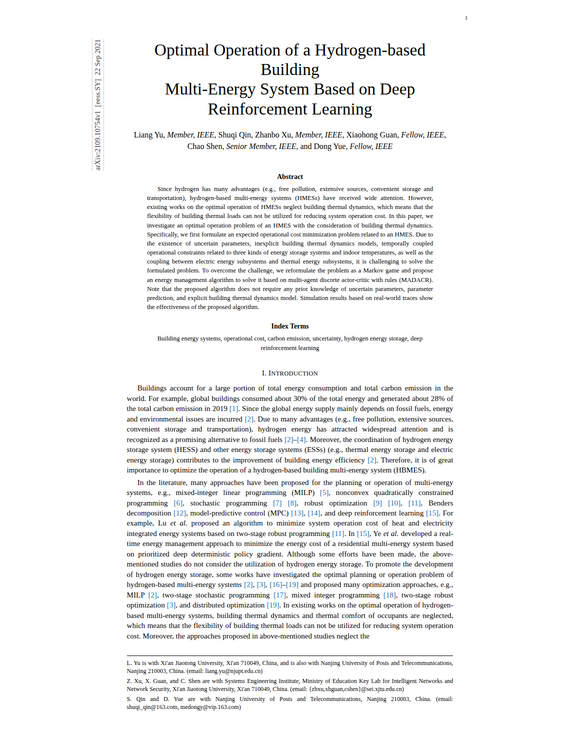1
arXiv:2109.10754v1 [eess.SY] 22 Sep 2021
Optimal Operation of a Hydrogen-based Building
Multi-Energy System Based on Deep
Reinforcement Learning
Liang Yu, Member, IEEE, Shuqi Qin, Zhanbo Xu, Member, IEEE, Xiaohong Guan, Fellow, IEEE,
Chao Shen, Senior Member, IEEE, and Dong Yue, Fellow, IEEE
Abstract
Since hydrogen has many advantages (e.g., free pollution, extensive sources, convenient storage and transportation), hydrogen-based multi-energy systems (HMESs) have received wide attention. However, existing works on the optimal operation of HMESs neglect building thermal dynamics, which means that the flexibility of building thermal loads can not be utilized for reducing system operation cost. In this paper, we investigate an optimal operation problem of an HMES with the consideration of building thermal dynamics. Specifically, we first formulate an expected operational cost minimization problem related to an HMES. Due to the existence of uncertain parameters, inexplicit building thermal dynamics models, temporally coupled operational constraints related to three kinds of energy storage systems and indoor temperatures, as well as the coupling between electric energy subsystems and thermal energy subsystems, it is challenging to solve the formulated problem. To overcome the challenge, we reformulate the problem as a Markov game and propose an energy management algorithm to solve it based on multi-agent discrete actor-critic with rules (MADACR). Note that the proposed algorithm does not require any prior knowledge of uncertain parameters, parameter prediction, and explicit building thermal dynamics model. Simulation results based on real-world traces show the effectiveness of the proposed algorithm.
Index Terms
Building energy systems, operational cost, carbon emission, uncertainty, hydrogen energy storage, deep reinforcement learning
I. INTRODUCTION
Buildings account for a large portion of total energy consumption and total carbon emission in the world. For example, global buildings consumed about 30% of the total energy and generated about 28% of the total carbon emission in 2019 [1]. Since the global energy supply mainly depends on fossil fuels, energy and environmental issues are incurred [2]. Due to many advantages (e.g., free pollution, extensive sources, convenient storage and transportation), hydrogen energy has attracted widespread attention and is recognized as a promising alternative to fossil fuels [2]–[4]. Moreover, the coordination of hydrogen energy storage system (HESS) and other energy storage systems (ESSs) (e.g., thermal energy storage and electric energy storage) contributes to the improvement of building energy efficiency [2]. Therefore, it is of great importance to optimize the operation of a hydrogen-based building multi-energy system (HBMES).
In the literature, many approaches have been proposed for the planning or operation of multi-energy systems, e.g., mixed-integer linear programming (MILP) [5], nonconvex quadratically constrained programming [6], stochastic programming [7] [8], robust optimization [9] [10], [11], Benders decomposition [12], model-predictive control (MPC) [13], [14], and deep reinforcement learning [15]. For example, Lu et al. proposed an algorithm to minimize system operation cost of heat and electricity integrated energy systems based on two-stage robust programming [11]. In [15], Ye et al. developed a real-time energy management approach to minimize the energy cost of a residential multi-energy system based on prioritized deep deterministic policy gradient. Although some efforts have been made, the above-mentioned studies do not consider the utilization of hydrogen energy storage. To promote the development of hydrogen energy storage, some works have investigated the optimal planning or operation problem of hydrogen-based multi-energy systems [2], [3], [16]–[19] and proposed many optimization approaches, e.g., MILP [2], two-stage stochastic programming [17], mixed integer programming [18], two-stage robust optimization [3], and distributed optimization [19]. In existing works on the optimal operation of hydrogen-based multi-energy systems, building thermal dynamics and thermal comfort of occupants are neglected, which means that the flexibility of building thermal loads can not be utilized for reducing system operation cost. Moreover, the approaches proposed in above-mentioned studies neglect the
L. Yu is with Xi'an Jiaotong University, Xi'an 710049, China, and is also with Nanjing University of Posts and Telecommunications, Nanjing 210003, China. (email: liang.yu@njupt.edu.cn)
Z. Xu, X. Guan, and C. Shen are with Systems Engineering Institute, Ministry of Education Key Lab for Intelligent Networks and Network Security, Xi'an Jiaotong University, Xi'an 710049, China. (email: {zbxu,xhguan,cshen}@sei.xjtu.edu.cn)
S. Qin and D. Yue are with Nanjing University of Posts and Telecommunications, Nanjing 210003, China. (email: shuqi_qin@163.com, medongy@vip.163.com)